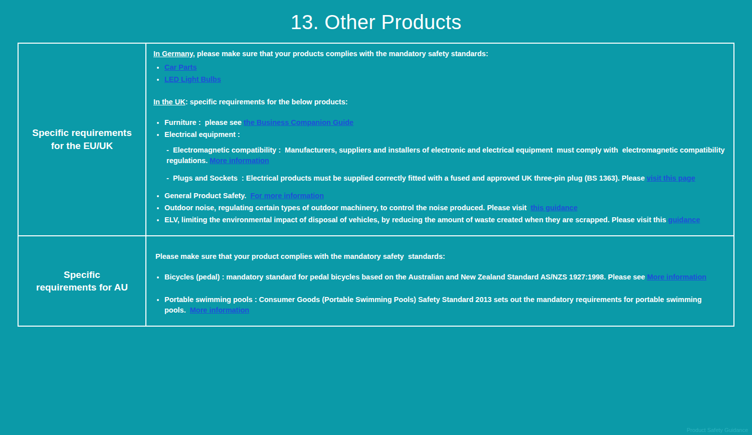13. Other Products
| Specific requirements for the EU/UK | In Germany , please make sure that your products complies with the mandatory safety standards: Car Parts LED Light Bulbs In the UK : specific requirements for the below products: Furniture : please see the Business Companion Guide Electrical equipment : - Electromagnetic compatibility : Manufacturers, suppliers and installers of electronic and electrical equipment must comply with electromagnetic compatibility regulations. More information - Plugs and Sockets : Electrical products must be supplied correctly fitted with a fused and approved UK three-pin plug (BS 1363). Please visit this page General Product Safety. For more information Outdoor noise, regulating certain types of outdoor machinery, to control the noise produced. Please visit this guidance ELV, limiting the environmental impact of disposal of vehicles, by reducing the amount of waste created when they are scrapped. Please visit this guidance |
| Specific requirements for AU | Please make sure that your product complies with the mandatory safety standards: Bicycles (pedal) : mandatory standard for pedal bicycles based on the Australian and New Zealand Standard AS/NZS 1927:1998. Please see More information Portable swimming pools : Consumer Goods (Portable Swimming Pools) Safety Standard 2013 sets out the mandatory requirements for portable swimming pools. More information |
Product Safety Guidance